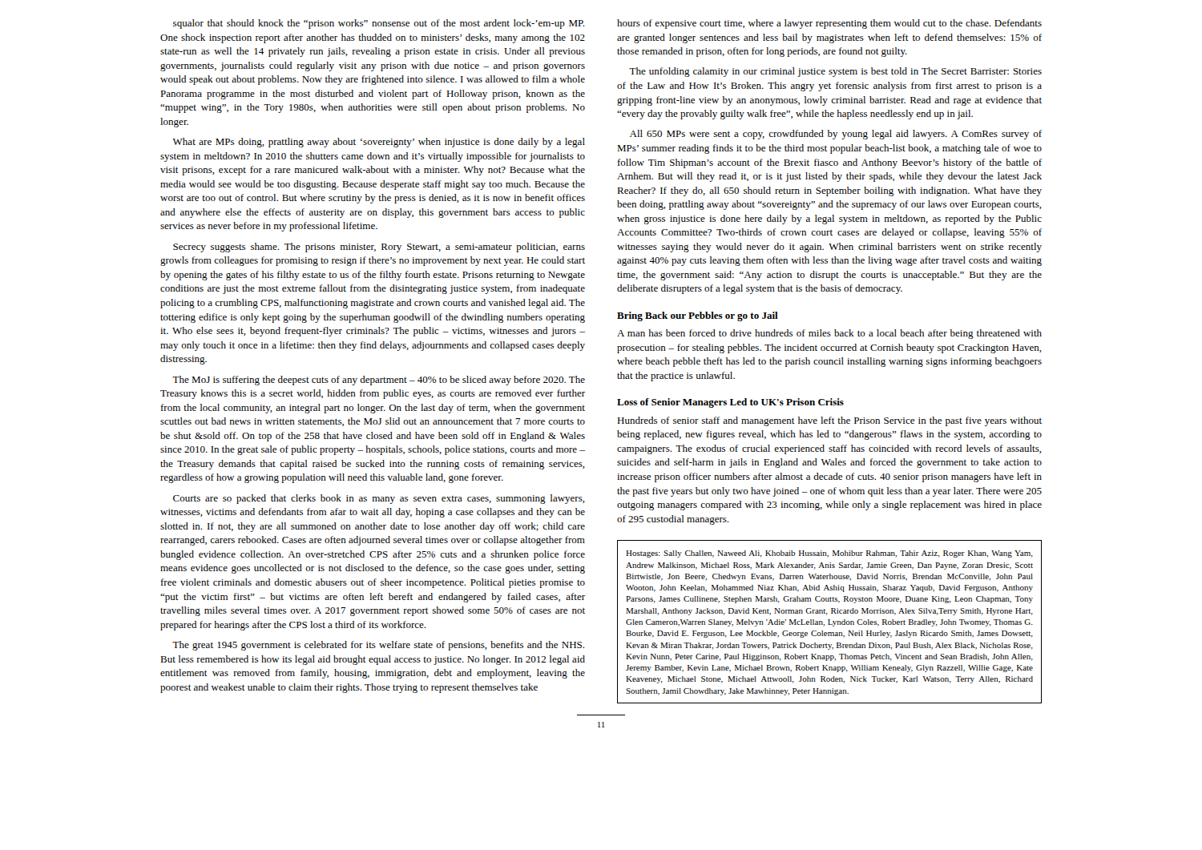squalor that should knock the “prison works” nonsense out of the most ardent lock-’em-up MP. One shock inspection report after another has thudded on to ministers’ desks, many among the 102 state-run as well the 14 privately run jails, revealing a prison estate in crisis. Under all previous governments, journalists could regularly visit any prison with due notice – and prison governors would speak out about problems. Now they are frightened into silence. I was allowed to film a whole Panorama programme in the most disturbed and violent part of Holloway prison, known as the “muppet wing”, in the Tory 1980s, when authorities were still open about prison problems. No longer.
What are MPs doing, prattling away about ‘sovereignty’ when injustice is done daily by a legal system in meltdown? In 2010 the shutters came down and it’s virtually impossible for journalists to visit prisons, except for a rare manicured walk-about with a minister. Why not? Because what the media would see would be too disgusting. Because desperate staff might say too much. Because the worst are too out of control. But where scrutiny by the press is denied, as it is now in benefit offices and anywhere else the effects of austerity are on display, this government bars access to public services as never before in my professional lifetime.
Secrecy suggests shame. The prisons minister, Rory Stewart, a semi-amateur politician, earns growls from colleagues for promising to resign if there’s no improvement by next year. He could start by opening the gates of his filthy estate to us of the filthy fourth estate. Prisons returning to Newgate conditions are just the most extreme fallout from the disintegrating justice system, from inadequate policing to a crumbling CPS, malfunctioning magistrate and crown courts and vanished legal aid. The tottering edifice is only kept going by the superhuman goodwill of the dwindling numbers operating it. Who else sees it, beyond frequent-flyer criminals? The public – victims, witnesses and jurors – may only touch it once in a lifetime: then they find delays, adjournments and collapsed cases deeply distressing.
The MoJ is suffering the deepest cuts of any department – 40% to be sliced away before 2020. The Treasury knows this is a secret world, hidden from public eyes, as courts are removed ever further from the local community, an integral part no longer. On the last day of term, when the government scuttles out bad news in written statements, the MoJ slid out an announcement that 7 more courts to be shut &sold off. On top of the 258 that have closed and have been sold off in England & Wales since 2010. In the great sale of public property – hospitals, schools, police stations, courts and more – the Treasury demands that capital raised be sucked into the running costs of remaining services, regardless of how a growing population will need this valuable land, gone forever.
Courts are so packed that clerks book in as many as seven extra cases, summoning lawyers, witnesses, victims and defendants from afar to wait all day, hoping a case collapses and they can be slotted in. If not, they are all summoned on another date to lose another day off work; child care rearranged, carers rebooked. Cases are often adjourned several times over or collapse altogether from bungled evidence collection. An over-stretched CPS after 25% cuts and a shrunken police force means evidence goes uncollected or is not disclosed to the defence, so the case goes under, setting free violent criminals and domestic abusers out of sheer incompetence. Political pieties promise to “put the victim first” – but victims are often left bereft and endangered by failed cases, after travelling miles several times over. A 2017 government report showed some 50% of cases are not prepared for hearings after the CPS lost a third of its workforce.
The great 1945 government is celebrated for its welfare state of pensions, benefits and the NHS. But less remembered is how its legal aid brought equal access to justice. No longer. In 2012 legal aid entitlement was removed from family, housing, immigration, debt and employment, leaving the poorest and weakest unable to claim their rights. Those trying to represent themselves take
hours of expensive court time, where a lawyer representing them would cut to the chase. Defendants are granted longer sentences and less bail by magistrates when left to defend themselves: 15% of those remanded in prison, often for long periods, are found not guilty.
The unfolding calamity in our criminal justice system is best told in The Secret Barrister: Stories of the Law and How It’s Broken. This angry yet forensic analysis from first arrest to prison is a gripping front-line view by an anonymous, lowly criminal barrister. Read and rage at evidence that “every day the provably guilty walk free”, while the hapless needlessly end up in jail.
All 650 MPs were sent a copy, crowdfunded by young legal aid lawyers. A ComRes survey of MPs’ summer reading finds it to be the third most popular beach-list book, a matching tale of woe to follow Tim Shipman’s account of the Brexit fiasco and Anthony Beevor’s history of the battle of Arnhem. But will they read it, or is it just listed by their spads, while they devour the latest Jack Reacher? If they do, all 650 should return in September boiling with indignation. What have they been doing, prattling away about “sovereignty” and the supremacy of our laws over European courts, when gross injustice is done here daily by a legal system in meltdown, as reported by the Public Accounts Committee? Two-thirds of crown court cases are delayed or collapse, leaving 55% of witnesses saying they would never do it again. When criminal barristers went on strike recently against 40% pay cuts leaving them often with less than the living wage after travel costs and waiting time, the government said: “Any action to disrupt the courts is unacceptable.” But they are the deliberate disrupters of a legal system that is the basis of democracy.
Bring Back our Pebbles or go to Jail
A man has been forced to drive hundreds of miles back to a local beach after being threatened with prosecution – for stealing pebbles. The incident occurred at Cornish beauty spot Crackington Haven, where beach pebble theft has led to the parish council installing warning signs informing beachgoers that the practice is unlawful.
Loss of Senior Managers Led to UK's Prison Crisis
Hundreds of senior staff and management have left the Prison Service in the past five years without being replaced, new figures reveal, which has led to “dangerous” flaws in the system, according to campaigners. The exodus of crucial experienced staff has coincided with record levels of assaults, suicides and self-harm in jails in England and Wales and forced the government to take action to increase prison officer numbers after almost a decade of cuts. 40 senior prison managers have left in the past five years but only two have joined – one of whom quit less than a year later. There were 205 outgoing managers compared with 23 incoming, while only a single replacement was hired in place of 295 custodial managers.
Hostages: Sally Challen, Naweed Ali, Khobaib Hussain, Mohibur Rahman, Tahir Aziz, Roger Khan, Wang Yam, Andrew Malkinson, Michael Ross, Mark Alexander, Anis Sardar, Jamie Green, Dan Payne, Zoran Dresic, Scott Birtwistle, Jon Beere, Chedwyn Evans, Darren Waterhouse, David Norris, Brendan McConville, John Paul Wooton, John Keelan, Mohammed Niaz Khan, Abid Ashiq Hussain, Sharaz Yaqub, David Ferguson, Anthony Parsons, James Cullinene, Stephen Marsh, Graham Coutts, Royston Moore, Duane King, Leon Chapman, Tony Marshall, Anthony Jackson, David Kent, Norman Grant, Ricardo Morrison, Alex Silva,Terry Smith, Hyrone Hart, Glen Cameron,Warren Slaney, Melvyn 'Adie' McLellan, Lyndon Coles, Robert Bradley, John Twomey, Thomas G. Bourke, David E. Ferguson, Lee Mockble, George Coleman, Neil Hurley, Jaslyn Ricardo Smith, James Dowsett, Kevan & Miran Thakrar, Jordan Towers, Patrick Docherty, Brendan Dixon, Paul Bush, Alex Black, Nicholas Rose, Kevin Nunn, Peter Carine, Paul Higginson, Robert Knapp, Thomas Petch, Vincent and Sean Bradish, John Allen, Jeremy Bamber, Kevin Lane, Michael Brown, Robert Knapp, William Kenealy, Glyn Razzell, Willie Gage, Kate Keaveney, Michael Stone, Michael Attwooll, John Roden, Nick Tucker, Karl Watson, Terry Allen, Richard Southern, Jamil Chowdhary, Jake Mawhinney, Peter Hannigan.
11